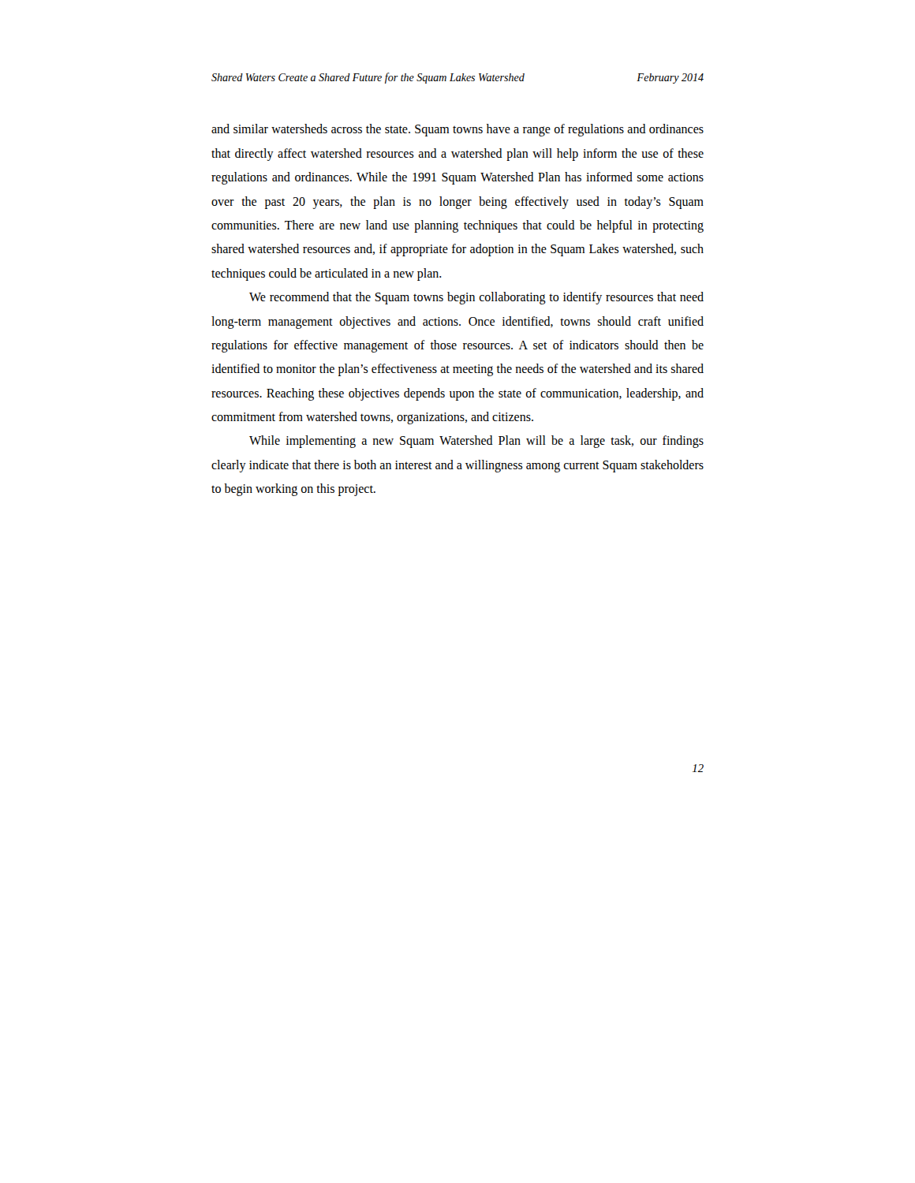Shared Waters Create a Shared Future for the Squam Lakes Watershed February 2014
and similar watersheds across the state. Squam towns have a range of regulations and ordinances that directly affect watershed resources and a watershed plan will help inform the use of these regulations and ordinances. While the 1991 Squam Watershed Plan has informed some actions over the past 20 years, the plan is no longer being effectively used in today’s Squam communities. There are new land use planning techniques that could be helpful in protecting shared watershed resources and, if appropriate for adoption in the Squam Lakes watershed, such techniques could be articulated in a new plan.
We recommend that the Squam towns begin collaborating to identify resources that need long-term management objectives and actions. Once identified, towns should craft unified regulations for effective management of those resources. A set of indicators should then be identified to monitor the plan’s effectiveness at meeting the needs of the watershed and its shared resources. Reaching these objectives depends upon the state of communication, leadership, and commitment from watershed towns, organizations, and citizens.
While implementing a new Squam Watershed Plan will be a large task, our findings clearly indicate that there is both an interest and a willingness among current Squam stakeholders to begin working on this project.
12